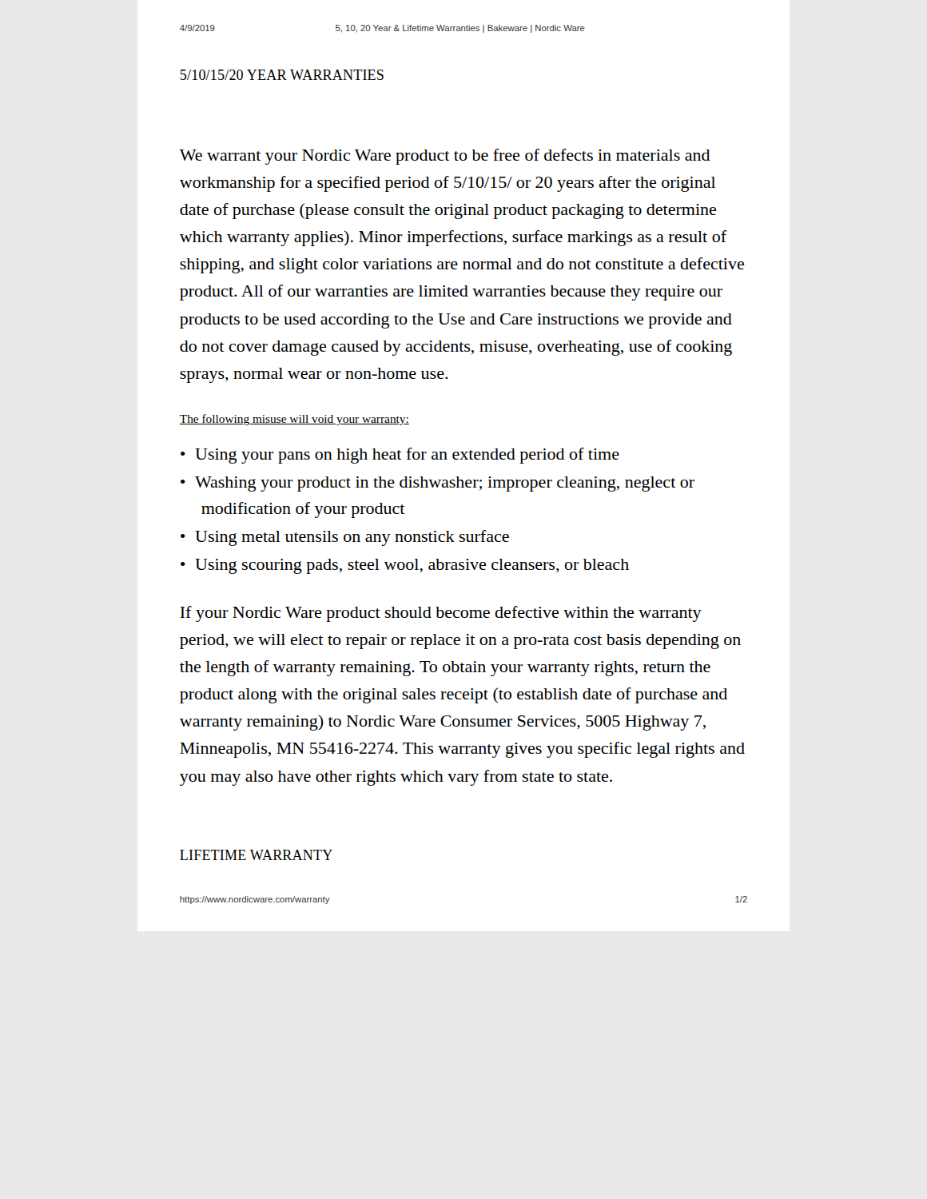4/9/2019 5, 10, 20 Year & Lifetime Warranties | Bakeware | Nordic Ware
5/10/15/20 YEAR WARRANTIES
We warrant your Nordic Ware product to be free of defects in materials and workmanship for a specified period of 5/10/15/ or 20 years after the original date of purchase (please consult the original product packaging to determine which warranty applies). Minor imperfections, surface markings as a result of shipping, and slight color variations are normal and do not constitute a defective product. All of our warranties are limited warranties because they require our products to be used according to the Use and Care instructions we provide and do not cover damage caused by accidents, misuse, overheating, use of cooking sprays, normal wear or non-home use.
The following misuse will void your warranty:
Using your pans on high heat for an extended period of time
Washing your product in the dishwasher; improper cleaning, neglect or modification of your product
Using metal utensils on any nonstick surface
Using scouring pads, steel wool, abrasive cleansers, or bleach
If your Nordic Ware product should become defective within the warranty period, we will elect to repair or replace it on a pro-rata cost basis depending on the length of warranty remaining. To obtain your warranty rights, return the product along with the original sales receipt (to establish date of purchase and warranty remaining) to Nordic Ware Consumer Services, 5005 Highway 7, Minneapolis, MN 55416-2274. This warranty gives you specific legal rights and you may also have other rights which vary from state to state.
LIFETIME WARRANTY
https://www.nordicware.com/warranty 1/2